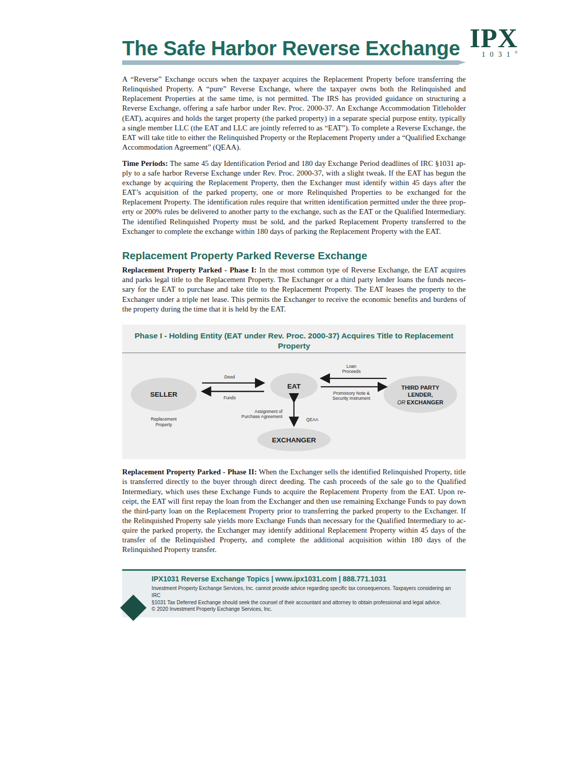The Safe Harbor Reverse Exchange
IPX 1031®
A “Reverse” Exchange occurs when the taxpayer acquires the Replacement Property before transferring the Relinquished Property. A “pure” Reverse Exchange, where the taxpayer owns both the Relinquished and Replacement Properties at the same time, is not permitted. The IRS has provided guidance on structuring a Reverse Exchange, offering a safe harbor under Rev. Proc. 2000-37. An Exchange Accommodation Titleholder (EAT), acquires and holds the target property (the parked property) in a separate special purpose entity, typically a single member LLC (the EAT and LLC are jointly referred to as “EAT”). To complete a Reverse Exchange, the EAT will take title to either the Relinquished Property or the Replacement Property under a “Qualified Exchange Accommodation Agreement” (QEAA).
Time Periods: The same 45 day Identification Period and 180 day Exchange Period deadlines of IRC §1031 apply to a safe harbor Reverse Exchange under Rev. Proc. 2000-37, with a slight tweak. If the EAT has begun the exchange by acquiring the Replacement Property, then the Exchanger must identify within 45 days after the EAT’s acquisition of the parked property, one or more Relinquished Properties to be exchanged for the Replacement Property. The identification rules require that written identification permitted under the three property or 200% rules be delivered to another party to the exchange, such as the EAT or the Qualified Intermediary. The identified Relinquished Property must be sold, and the parked Replacement Property transferred to the Exchanger to complete the exchange within 180 days of parking the Replacement Property with the EAT.
Replacement Property Parked Reverse Exchange
Replacement Property Parked - Phase I: In the most common type of Reverse Exchange, the EAT acquires and parks legal title to the Replacement Property. The Exchanger or a third party lender loans the funds necessary for the EAT to purchase and take title to the Replacement Property. The EAT leases the property to the Exchanger under a triple net lease. This permits the Exchanger to receive the economic benefits and burdens of the property during the time that it is held by the EAT.
Phase I - Holding Entity (EAT under Rev. Proc. 2000-37) Acquires Title to Replacement Property
SELLER Replacement Property EAT THIRD PARTY LENDER, OR EXCHANGER EXCHANGER Deed Funds Loan Proceeds Promissory Note & Security Instrument Assignment of Purchase Agreement QEAA
Replacement Property Parked - Phase II: When the Exchanger sells the identified Relinquished Property, title is transferred directly to the buyer through direct deeding. The cash proceeds of the sale go to the Qualified Intermediary, which uses these Exchange Funds to acquire the Replacement Property from the EAT. Upon receipt, the EAT will first repay the loan from the Exchanger and then use remaining Exchange Funds to pay down the third-party loan on the Replacement Property prior to transferring the parked property to the Exchanger. If the Relinquished Property sale yields more Exchange Funds than necessary for the Qualified Intermediary to acquire the parked property, the Exchanger may identify additional Replacement Property within 45 days of the transfer of the Relinquished Property, and complete the additional acquisition within 180 days of the Relinquished Property transfer.
IPX1031 Reverse Exchange Topics | www.ipx1031.com | 888.771.1031
Investment Property Exchange Services, Inc. cannot provide advice regarding specific tax consequences. Taxpayers considering an IRC
§1031 Tax Deferred Exchange should seek the counsel of their accountant and attorney to obtain professional and legal advice.
© 2020 Investment Property Exchange Services, Inc.